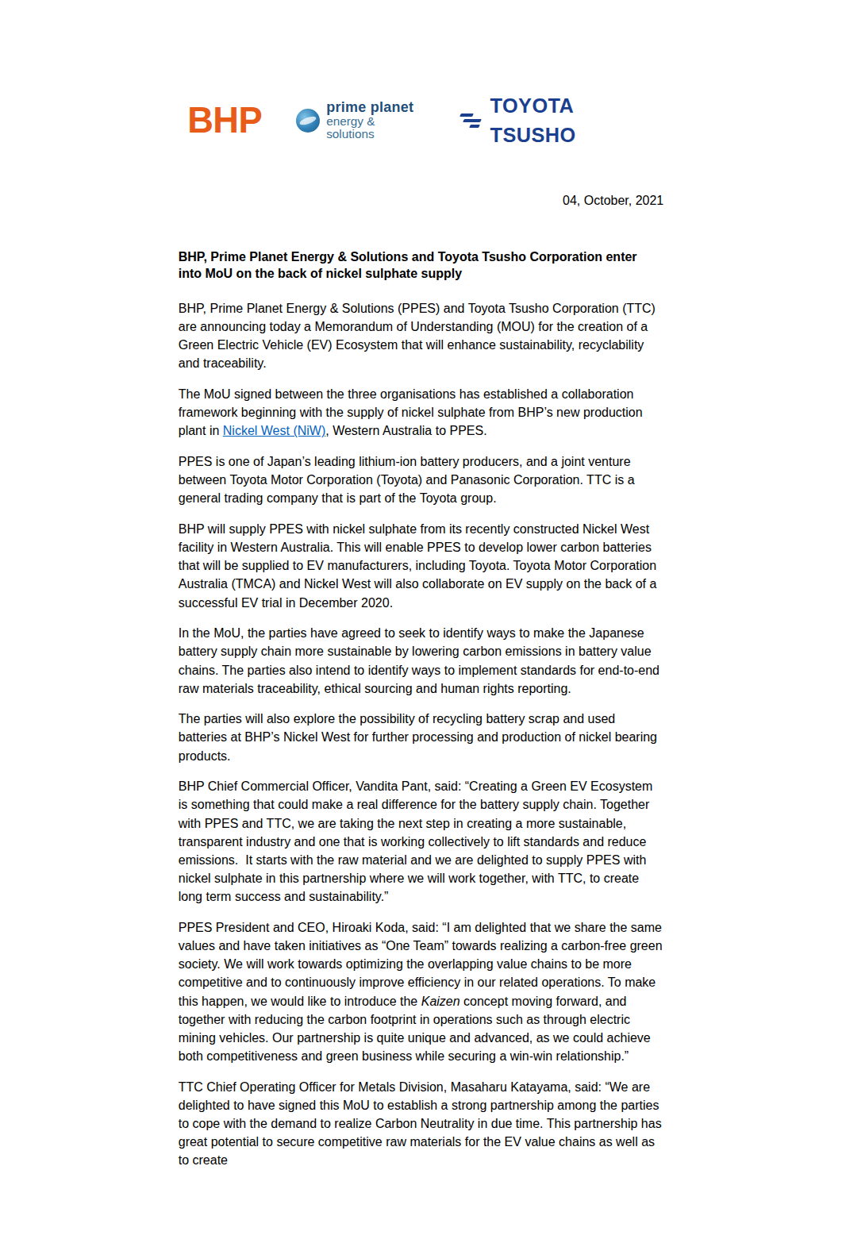BHP
prime planet
energy & solutions
TOYOTA TSUSHO
04, October, 2021
BHP, Prime Planet Energy & Solutions and Toyota Tsusho Corporation enter into MoU on the back of nickel sulphate supply
BHP, Prime Planet Energy & Solutions (PPES) and Toyota Tsusho Corporation (TTC) are announcing today a Memorandum of Understanding (MOU) for the creation of a Green Electric Vehicle (EV) Ecosystem that will enhance sustainability, recyclability and traceability.
The MoU signed between the three organisations has established a collaboration framework beginning with the supply of nickel sulphate from BHP’s new production plant in Nickel West (NiW), Western Australia to PPES.
PPES is one of Japan’s leading lithium-ion battery producers, and a joint venture between Toyota Motor Corporation (Toyota) and Panasonic Corporation. TTC is a general trading company that is part of the Toyota group.
BHP will supply PPES with nickel sulphate from its recently constructed Nickel West facility in Western Australia. This will enable PPES to develop lower carbon batteries that will be supplied to EV manufacturers, including Toyota. Toyota Motor Corporation Australia (TMCA) and Nickel West will also collaborate on EV supply on the back of a successful EV trial in December 2020.
In the MoU, the parties have agreed to seek to identify ways to make the Japanese battery supply chain more sustainable by lowering carbon emissions in battery value chains. The parties also intend to identify ways to implement standards for end-to-end raw materials traceability, ethical sourcing and human rights reporting.
The parties will also explore the possibility of recycling battery scrap and used batteries at BHP’s Nickel West for further processing and production of nickel bearing products.
BHP Chief Commercial Officer, Vandita Pant, said: “Creating a Green EV Ecosystem is something that could make a real difference for the battery supply chain. Together with PPES and TTC, we are taking the next step in creating a more sustainable, transparent industry and one that is working collectively to lift standards and reduce emissions. It starts with the raw material and we are delighted to supply PPES with nickel sulphate in this partnership where we will work together, with TTC, to create long term success and sustainability.”
PPES President and CEO, Hiroaki Koda, said: “I am delighted that we share the same values and have taken initiatives as “One Team” towards realizing a carbon-free green society. We will work towards optimizing the overlapping value chains to be more competitive and to continuously improve efficiency in our related operations. To make this happen, we would like to introduce the Kaizen concept moving forward, and together with reducing the carbon footprint in operations such as through electric mining vehicles. Our partnership is quite unique and advanced, as we could achieve both competitiveness and green business while securing a win-win relationship.”
TTC Chief Operating Officer for Metals Division, Masaharu Katayama, said: “We are delighted to have signed this MoU to establish a strong partnership among the parties to cope with the demand to realize Carbon Neutrality in due time. This partnership has great potential to secure competitive raw materials for the EV value chains as well as to create